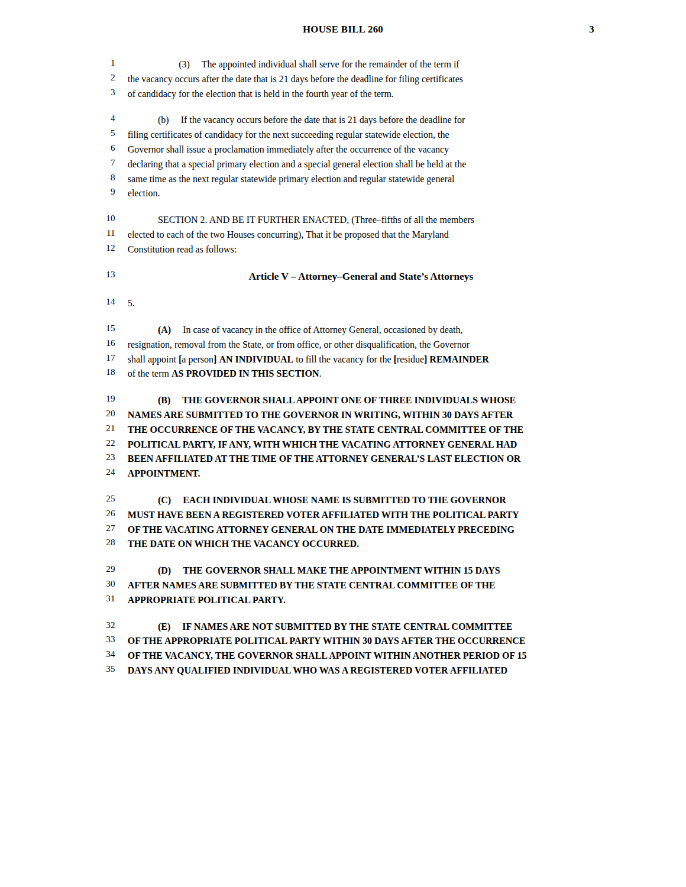HOUSE BILL 260 3
1
(3) The appointed individual shall serve for the remainder of the term if
2
the vacancy occurs after the date that is 21 days before the deadline for filing certificates
3
of candidacy for the election that is held in the fourth year of the term.
4
(b) If the vacancy occurs before the date that is 21 days before the deadline for
5
filing certificates of candidacy for the next succeeding regular statewide election, the
6
Governor shall issue a proclamation immediately after the occurrence of the vacancy
7
declaring that a special primary election and a special general election shall be held at the
8
same time as the next regular statewide primary election and regular statewide general
9
election.
10
SECTION 2. AND BE IT FURTHER ENACTED, (Three–fifths of all the members
11
elected to each of the two Houses concurring), That it be proposed that the Maryland
12
Constitution read as follows:
13
Article V – Attorney–General and State’s Attorneys
14
5.
15
(A) In case of vacancy in the office of Attorney General, occasioned by death,
16
resignation, removal from the State, or from office, or other disqualification, the Governor
17
shall appoint [a person] AN INDIVIDUAL to fill the vacancy for the [residue] REMAINDER
18
of the term AS PROVIDED IN THIS SECTION.
19
(B) THE GOVERNOR SHALL APPOINT ONE OF THREE INDIVIDUALS WHOSE
20
NAMES ARE SUBMITTED TO THE GOVERNOR IN WRITING, WITHIN 30 DAYS AFTER
21
THE OCCURRENCE OF THE VACANCY, BY THE STATE CENTRAL COMMITTEE OF THE
22
POLITICAL PARTY, IF ANY, WITH WHICH THE VACATING ATTORNEY GENERAL HAD
23
BEEN AFFILIATED AT THE TIME OF THE ATTORNEY GENERAL’S LAST ELECTION OR
24
APPOINTMENT.
25
(C) EACH INDIVIDUAL WHOSE NAME IS SUBMITTED TO THE GOVERNOR
26
MUST HAVE BEEN A REGISTERED VOTER AFFILIATED WITH THE POLITICAL PARTY
27
OF THE VACATING ATTORNEY GENERAL ON THE DATE IMMEDIATELY PRECEDING
28
THE DATE ON WHICH THE VACANCY OCCURRED.
29
(D) THE GOVERNOR SHALL MAKE THE APPOINTMENT WITHIN 15 DAYS
30
AFTER NAMES ARE SUBMITTED BY THE STATE CENTRAL COMMITTEE OF THE
31
APPROPRIATE POLITICAL PARTY.
32
(E) IF NAMES ARE NOT SUBMITTED BY THE STATE CENTRAL COMMITTEE
33
OF THE APPROPRIATE POLITICAL PARTY WITHIN 30 DAYS AFTER THE OCCURRENCE
34
OF THE VACANCY, THE GOVERNOR SHALL APPOINT WITHIN ANOTHER PERIOD OF 15
35
DAYS ANY QUALIFIED INDIVIDUAL WHO WAS A REGISTERED VOTER AFFILIATED